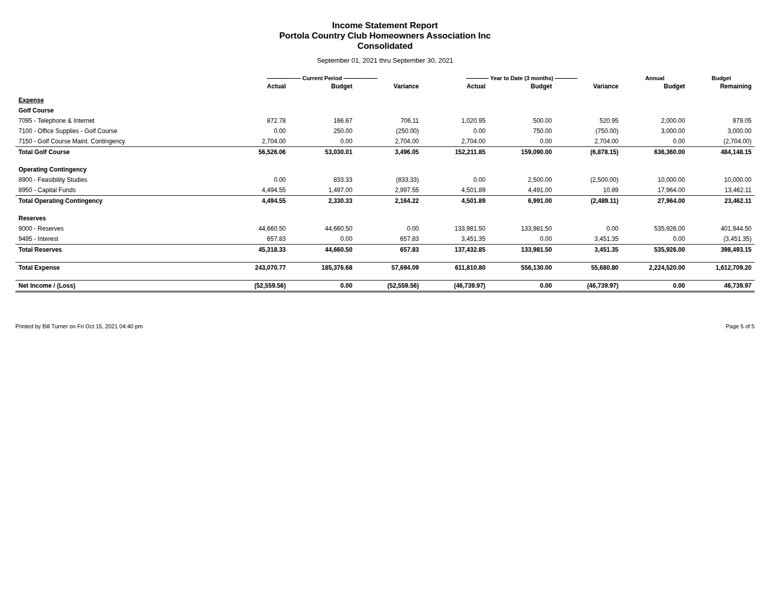Income Statement Report
Portola Country Club Homeowners Association Inc
Consolidated
September 01, 2021 thru September 30, 2021
| | —————— Current Period —————— | ———— Year to Date (3 months) ———— | Annual | Budget |
| --- | --- | --- | --- | --- |
| | Actual | Budget | Variance | Actual | Budget | Variance | Budget | Remaining |
| Expense | |
| Golf Course | |
| 7095 - Telephone & Internet | 872.78 | 166.67 | 706.11 | 1,020.95 | 500.00 | 520.95 | 2,000.00 | 979.05 |
| 7100 - Office Supplies - Golf Course | 0.00 | 250.00 | (250.00) | 0.00 | 750.00 | (750.00) | 3,000.00 | 3,000.00 |
| 7150 - Golf Course Maint. Contingency | 2,704.00 | 0.00 | 2,704.00 | 2,704.00 | 0.00 | 2,704.00 | 0.00 | (2,704.00) |
| Total Golf Course | 56,526.06 | 53,030.01 | 3,496.05 | 152,211.85 | 159,090.00 | (6,878.15) | 636,360.00 | 484,148.15 |
| Operating Contingency | |
| 8900 - Feasibility Studies | 0.00 | 833.33 | (833.33) | 0.00 | 2,500.00 | (2,500.00) | 10,000.00 | 10,000.00 |
| 8950 - Capital Funds | 4,494.55 | 1,497.00 | 2,997.55 | 4,501.89 | 4,491.00 | 10.89 | 17,964.00 | 13,462.11 |
| Total Operating Contingency | 4,494.55 | 2,330.33 | 2,164.22 | 4,501.89 | 6,991.00 | (2,489.11) | 27,964.00 | 23,462.11 |
| Reserves | |
| 9000 - Reserves | 44,660.50 | 44,660.50 | 0.00 | 133,981.50 | 133,981.50 | 0.00 | 535,926.00 | 401,944.50 |
| 9495 - Interest | 657.83 | 0.00 | 657.83 | 3,451.35 | 0.00 | 3,451.35 | 0.00 | (3,451.35) |
| Total Reserves | 45,318.33 | 44,660.50 | 657.83 | 137,432.85 | 133,981.50 | 3,451.35 | 535,926.00 | 398,493.15 |
| Total Expense | 243,070.77 | 185,376.68 | 57,694.09 | 611,810.80 | 556,130.00 | 55,680.80 | 2,224,520.00 | 1,612,709.20 |
| Net Income / (Loss) | (52,559.56) | 0.00 | (52,559.56) | (46,739.97) | 0.00 | (46,739.97) | 0.00 | 46,739.97 |
Printed by Bill Turner on Fri Oct 15, 2021 04:40 pm
Page 5 of 5